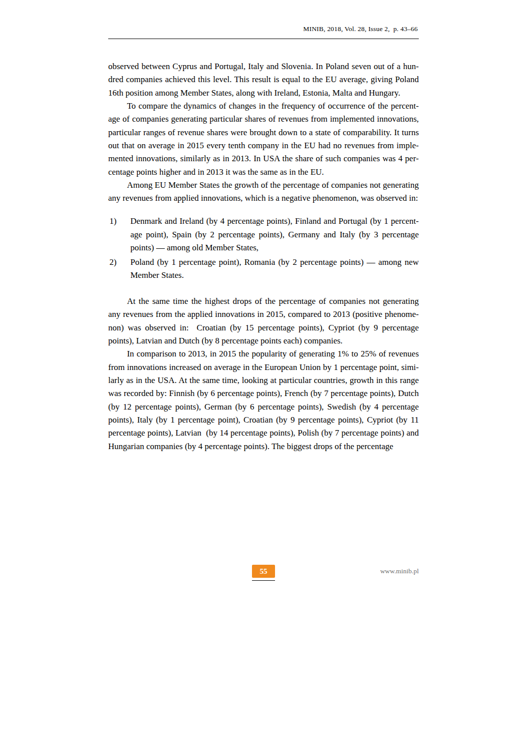MINIB, 2018, Vol. 28, Issue 2, p. 43–66
observed between Cyprus and Portugal, Italy and Slovenia. In Poland seven out of a hundred companies achieved this level. This result is equal to the EU average, giving Poland 16th position among Member States, along with Ireland, Estonia, Malta and Hungary.
To compare the dynamics of changes in the frequency of occurrence of the percentage of companies generating particular shares of revenues from implemented innovations, particular ranges of revenue shares were brought down to a state of comparability. It turns out that on average in 2015 every tenth company in the EU had no revenues from implemented innovations, similarly as in 2013. In USA the share of such companies was 4 percentage points higher and in 2013 it was the same as in the EU.
Among EU Member States the growth of the percentage of companies not generating any revenues from applied innovations, which is a negative phenomenon, was observed in:
1) Denmark and Ireland (by 4 percentage points), Finland and Portugal (by 1 percentage point), Spain (by 2 percentage points), Germany and Italy (by 3 percentage points) — among old Member States,
2) Poland (by 1 percentage point), Romania (by 2 percentage points) — among new Member States.
At the same time the highest drops of the percentage of companies not generating any revenues from the applied innovations in 2015, compared to 2013 (positive phenomenon) was observed in: Croatian (by 15 percentage points), Cypriot (by 9 percentage points), Latvian and Dutch (by 8 percentage points each) companies.
In comparison to 2013, in 2015 the popularity of generating 1% to 25% of revenues from innovations increased on average in the European Union by 1 percentage point, similarly as in the USA. At the same time, looking at particular countries, growth in this range was recorded by: Finnish (by 6 percentage points), French (by 7 percentage points), Dutch (by 12 percentage points), German (by 6 percentage points), Swedish (by 4 percentage points), Italy (by 1 percentage point), Croatian (by 9 percentage points), Cypriot (by 11 percentage points), Latvian (by 14 percentage points), Polish (by 7 percentage points) and Hungarian companies (by 4 percentage points). The biggest drops of the percentage
55
www.minib.pl